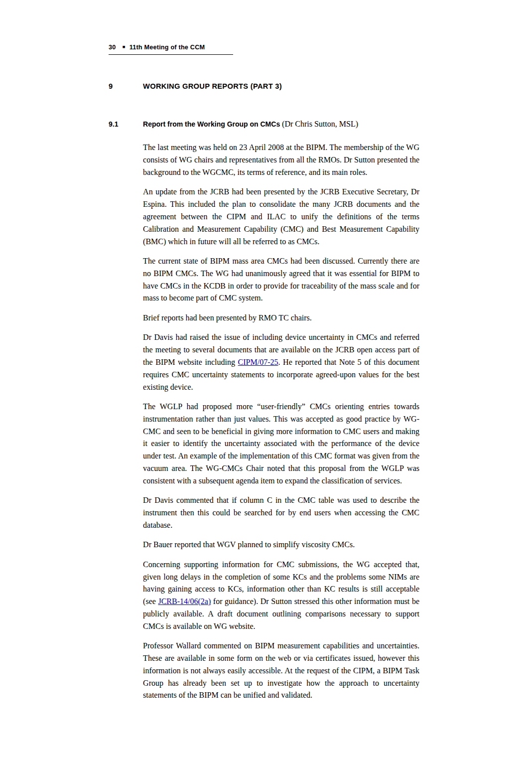30■11th Meeting of the CCM
9 WORKING GROUP REPORTS (PART 3)
9.1 Report from the Working Group on CMCs (Dr Chris Sutton, MSL)
The last meeting was held on 23 April 2008 at the BIPM. The membership of the WG consists of WG chairs and representatives from all the RMOs. Dr Sutton presented the background to the WGCMC, its terms of reference, and its main roles.
An update from the JCRB had been presented by the JCRB Executive Secretary, Dr Espina. This included the plan to consolidate the many JCRB documents and the agreement between the CIPM and ILAC to unify the definitions of the terms Calibration and Measurement Capability (CMC) and Best Measurement Capability (BMC) which in future will all be referred to as CMCs.
The current state of BIPM mass area CMCs had been discussed. Currently there are no BIPM CMCs. The WG had unanimously agreed that it was essential for BIPM to have CMCs in the KCDB in order to provide for traceability of the mass scale and for mass to become part of CMC system.
Brief reports had been presented by RMO TC chairs.
Dr Davis had raised the issue of including device uncertainty in CMCs and referred the meeting to several documents that are available on the JCRB open access part of the BIPM website including CIPM/07-25. He reported that Note 5 of this document requires CMC uncertainty statements to incorporate agreed-upon values for the best existing device.
The WGLP had proposed more “user-friendly” CMCs orienting entries towards instrumentation rather than just values. This was accepted as good practice by WG-CMC and seen to be beneficial in giving more information to CMC users and making it easier to identify the uncertainty associated with the performance of the device under test. An example of the implementation of this CMC format was given from the vacuum area. The WG-CMCs Chair noted that this proposal from the WGLP was consistent with a subsequent agenda item to expand the classification of services.
Dr Davis commented that if column C in the CMC table was used to describe the instrument then this could be searched for by end users when accessing the CMC database.
Dr Bauer reported that WGV planned to simplify viscosity CMCs.
Concerning supporting information for CMC submissions, the WG accepted that, given long delays in the completion of some KCs and the problems some NIMs are having gaining access to KCs, information other than KC results is still acceptable (see JCRB-14/06(2a) for guidance). Dr Sutton stressed this other information must be publicly available. A draft document outlining comparisons necessary to support CMCs is available on WG website.
Professor Wallard commented on BIPM measurement capabilities and uncertainties. These are available in some form on the web or via certificates issued, however this information is not always easily accessible. At the request of the CIPM, a BIPM Task Group has already been set up to investigate how the approach to uncertainty statements of the BIPM can be unified and validated.